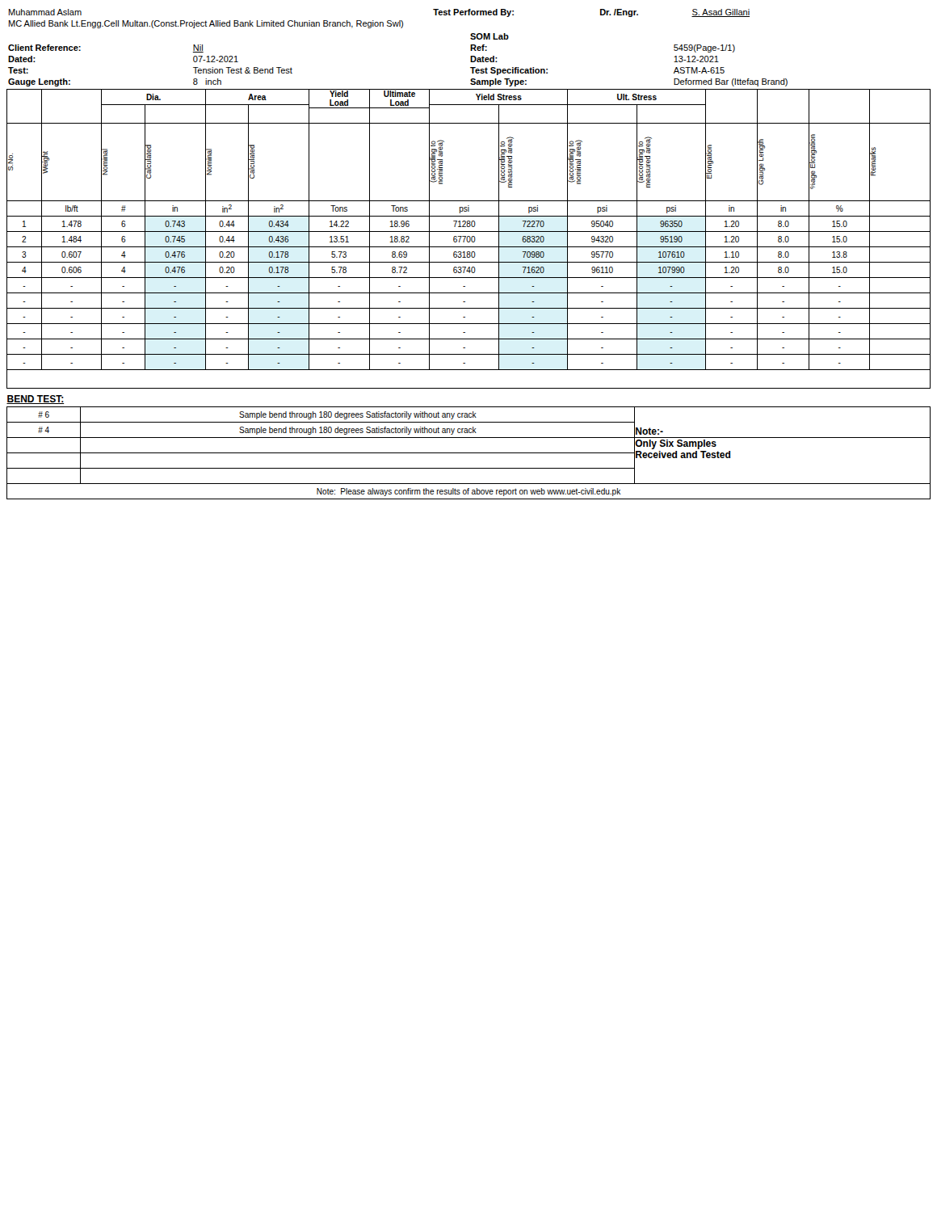| Muhammad Aslam | Test Performed By: | Dr. /Engr. | S. Asad Gillani |
| MC Allied Bank Lt.Engg.Cell Multan.(Const.Project Allied Bank Limited Chunian Branch, Region Swl) |
| | | SOM Lab | |
| Client Reference: | Nil | Ref: | 5459(Page-1/1) |
| Dated: | 07-12-2021 | Dated: | 13-12-2021 |
| Test: | Tension Test & Bend Test | Test Specification: | ASTM-A-615 |
| Gauge Length: | 8 inch | Sample Type: | Deformed Bar (Ittefaq Brand) |
| | | Dia. | Area | Yield Load | Ultimate Load | Yield Stress | Ult. Stress | | | | |
| --- | --- | --- | --- | --- | --- | --- | --- | --- | --- | --- | --- |
| S.No. | Weight | Nominal | Calculated | Nominal | Calculated | | | (according to nominal area) | (according to measured area) | (according to nominal area) | (according to measured area) | Elongation | Gauge Length | %age Elongation | Remarks |
| | lb/ft | # | in | in 2 | in 2 | Tons | Tons | psi | psi | psi | psi | in | in | % | |
| 1 | 1.478 | 6 | 0.743 | 0.44 | 0.434 | 14.22 | 18.96 | 71280 | 72270 | 95040 | 96350 | 1.20 | 8.0 | 15.0 | |
| 2 | 1.484 | 6 | 0.745 | 0.44 | 0.436 | 13.51 | 18.82 | 67700 | 68320 | 94320 | 95190 | 1.20 | 8.0 | 15.0 | |
| 3 | 0.607 | 4 | 0.476 | 0.20 | 0.178 | 5.73 | 8.69 | 63180 | 70980 | 95770 | 107610 | 1.10 | 8.0 | 13.8 | |
| 4 | 0.606 | 4 | 0.476 | 0.20 | 0.178 | 5.78 | 8.72 | 63740 | 71620 | 96110 | 107990 | 1.20 | 8.0 | 15.0 | |
| - | - | - | - | - | - | - | - | - | - | - | - | - | - | - | |
| - | - | - | - | - | - | - | - | - | - | - | - | - | - | - | |
| - | - | - | - | - | - | - | - | - | - | - | - | - | - | - | |
| - | - | - | - | - | - | - | - | - | - | - | - | - | - | - | |
| - | - | - | - | - | - | - | - | - | - | - | - | - | - | - | |
| - | - | - | - | - | - | - | - | - | - | - | - | - | - | - | |
| BEND TEST: |
| # 6 | Sample bend through 180 degrees Satisfactorily without any crack | Note:- |
| # 4 | Sample bend through 180 degrees Satisfactorily without any crack |
| | | Only Six Samples Received and Tested |
| Note: Please always confirm the results of above report on web www.uet-civil.edu.pk |